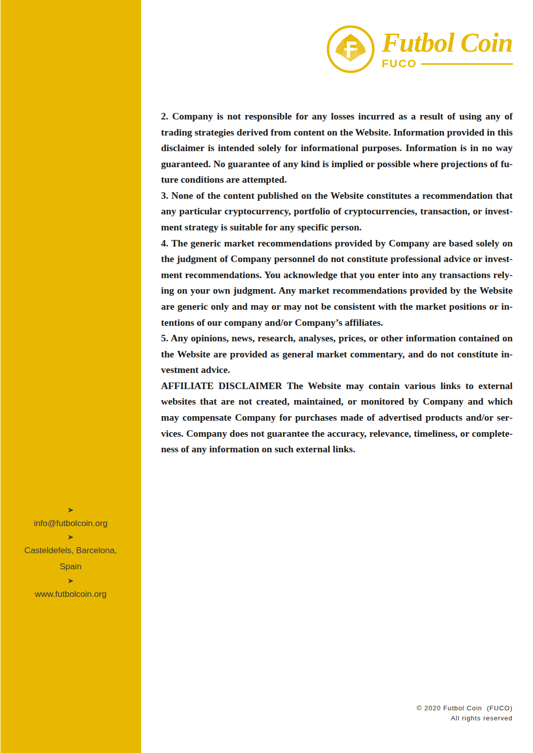➤ info@futbolcoin.org ➤ Casteldefels, Barcelona,
Spain ➤ www.futbolcoin.org
Futbol Coin FUCO
2. Company is not responsible for any losses incurred as a result of using any of trading strategies derived from content on the Website. Information provided in this disclaimer is intended solely for informational purposes. Information is in no way guaranteed. No guarantee of any kind is implied or possible where projections of future conditions are attempted.
3. None of the content published on the Website constitutes a recommendation that any particular cryptocurrency, portfolio of cryptocurrencies, transaction, or investment strategy is suitable for any specific person.
4. The generic market recommendations provided by Company are based solely on the judgment of Company personnel do not constitute professional advice or investment recommendations. You acknowledge that you enter into any transactions relying on your own judgment. Any market recommendations provided by the Website are generic only and may or may not be consistent with the market positions or intentions of our company and/or Company’s affiliates.
5. Any opinions, news, research, analyses, prices, or other information contained on the Website are provided as general market commentary, and do not constitute investment advice.
AFFILIATE DISCLAIMER The Website may contain various links to external websites that are not created, maintained, or monitored by Company and which may compensate Company for purchases made of advertised products and/or services. Company does not guarantee the accuracy, relevance, timeliness, or completeness of any information on such external links.
© 2020 Futbol Coin (FUCO)
All rights reserved